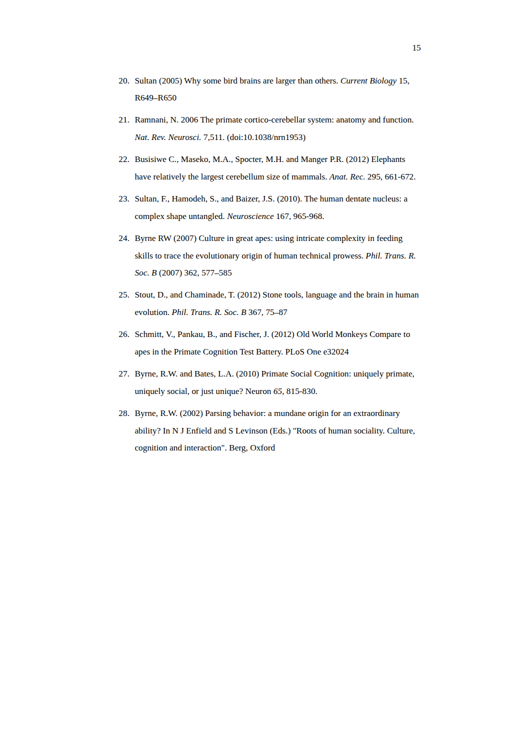15
Sultan (2005) Why some bird brains are larger than others. Current Biology 15, R649–R650
Ramnani, N. 2006 The primate cortico-cerebellar system: anatomy and function. Nat. Rev. Neurosci. 7,511. (doi:10.1038/nrn1953)
Busisiwe C., Maseko, M.A., Spocter, M.H. and Manger P.R. (2012) Elephants have relatively the largest cerebellum size of mammals. Anat. Rec. 295, 661-672.
Sultan, F., Hamodeh, S., and Baizer, J.S. (2010). The human dentate nucleus: a complex shape untangled. Neuroscience 167, 965-968.
Byrne RW (2007) Culture in great apes: using intricate complexity in feeding skills to trace the evolutionary origin of human technical prowess. Phil. Trans. R. Soc. B (2007) 362, 577–585
Stout, D., and Chaminade, T. (2012) Stone tools, language and the brain in human evolution. Phil. Trans. R. Soc. B 367, 75–87
Schmitt, V., Pankau, B., and Fischer, J. (2012) Old World Monkeys Compare to apes in the Primate Cognition Test Battery. PLoS One e32024
Byrne, R.W. and Bates, L.A. (2010) Primate Social Cognition: uniquely primate, uniquely social, or just unique? Neuron 65, 815-830.
Byrne, R.W. (2002) Parsing behavior: a mundane origin for an extraordinary ability? In N J Enfield and S Levinson (Eds.) "Roots of human sociality. Culture, cognition and interaction". Berg, Oxford